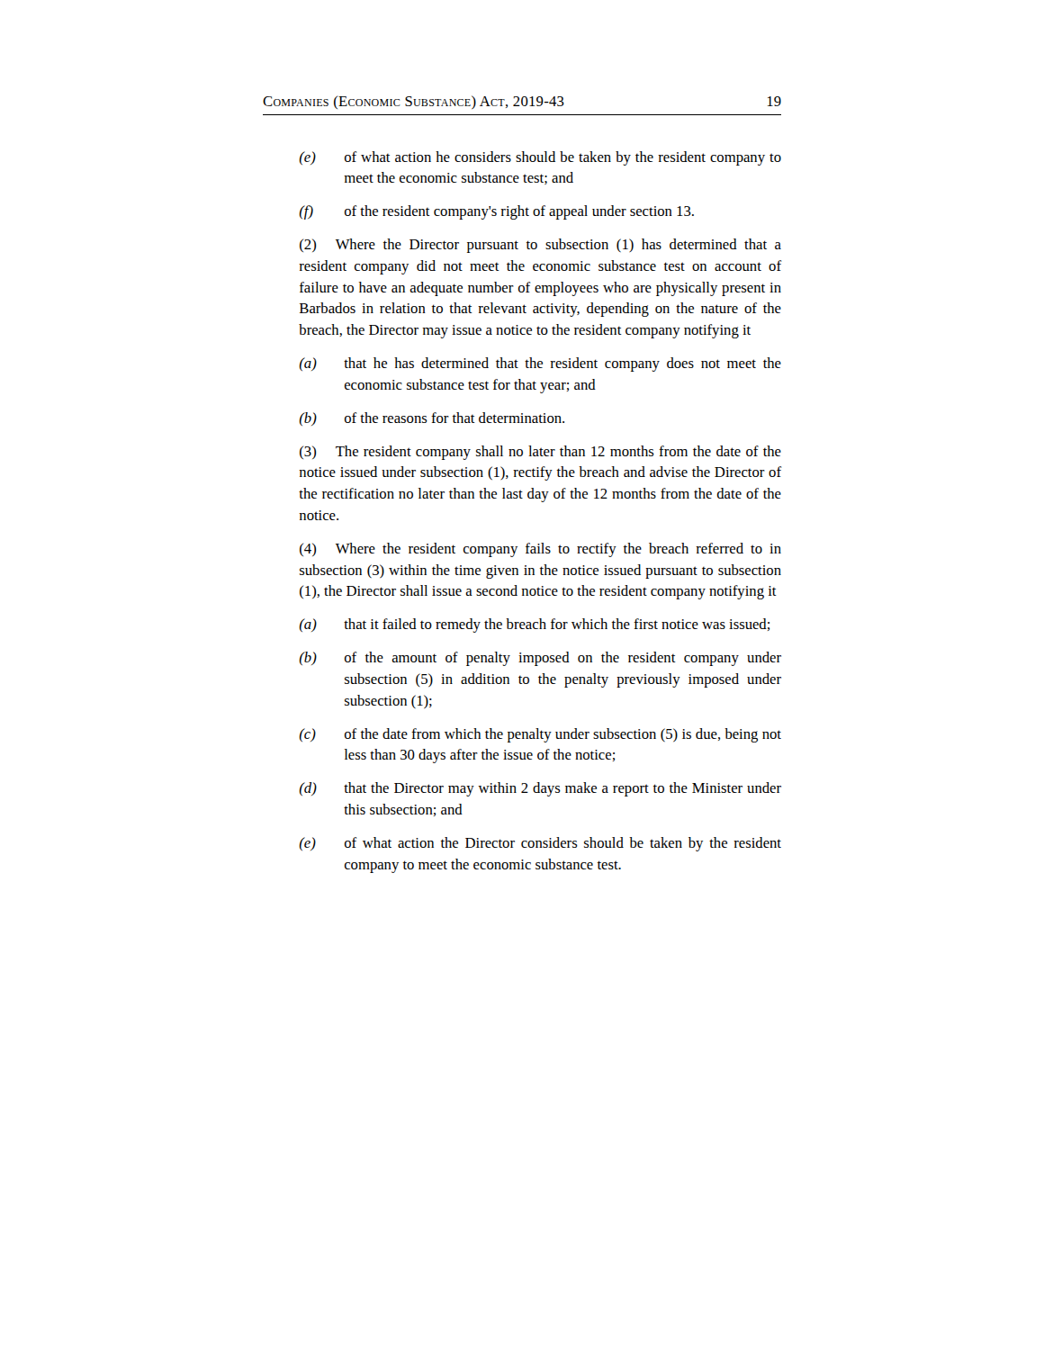Companies (Economic Substance) Act, 2019-43
19
(e) of what action he considers should be taken by the resident company to meet the economic substance test; and
(f) of the resident company's right of appeal under section 13.
(2) Where the Director pursuant to subsection (1) has determined that a resident company did not meet the economic substance test on account of failure to have an adequate number of employees who are physically present in Barbados in relation to that relevant activity, depending on the nature of the breach, the Director may issue a notice to the resident company notifying it
(a) that he has determined that the resident company does not meet the economic substance test for that year; and
(b) of the reasons for that determination.
(3) The resident company shall no later than 12 months from the date of the notice issued under subsection (1), rectify the breach and advise the Director of the rectification no later than the last day of the 12 months from the date of the notice.
(4) Where the resident company fails to rectify the breach referred to in subsection (3) within the time given in the notice issued pursuant to subsection (1), the Director shall issue a second notice to the resident company notifying it
(a) that it failed to remedy the breach for which the first notice was issued;
(b) of the amount of penalty imposed on the resident company under subsection (5) in addition to the penalty previously imposed under subsection (1);
(c) of the date from which the penalty under subsection (5) is due, being not less than 30 days after the issue of the notice;
(d) that the Director may within 2 days make a report to the Minister under this subsection; and
(e) of what action the Director considers should be taken by the resident company to meet the economic substance test.